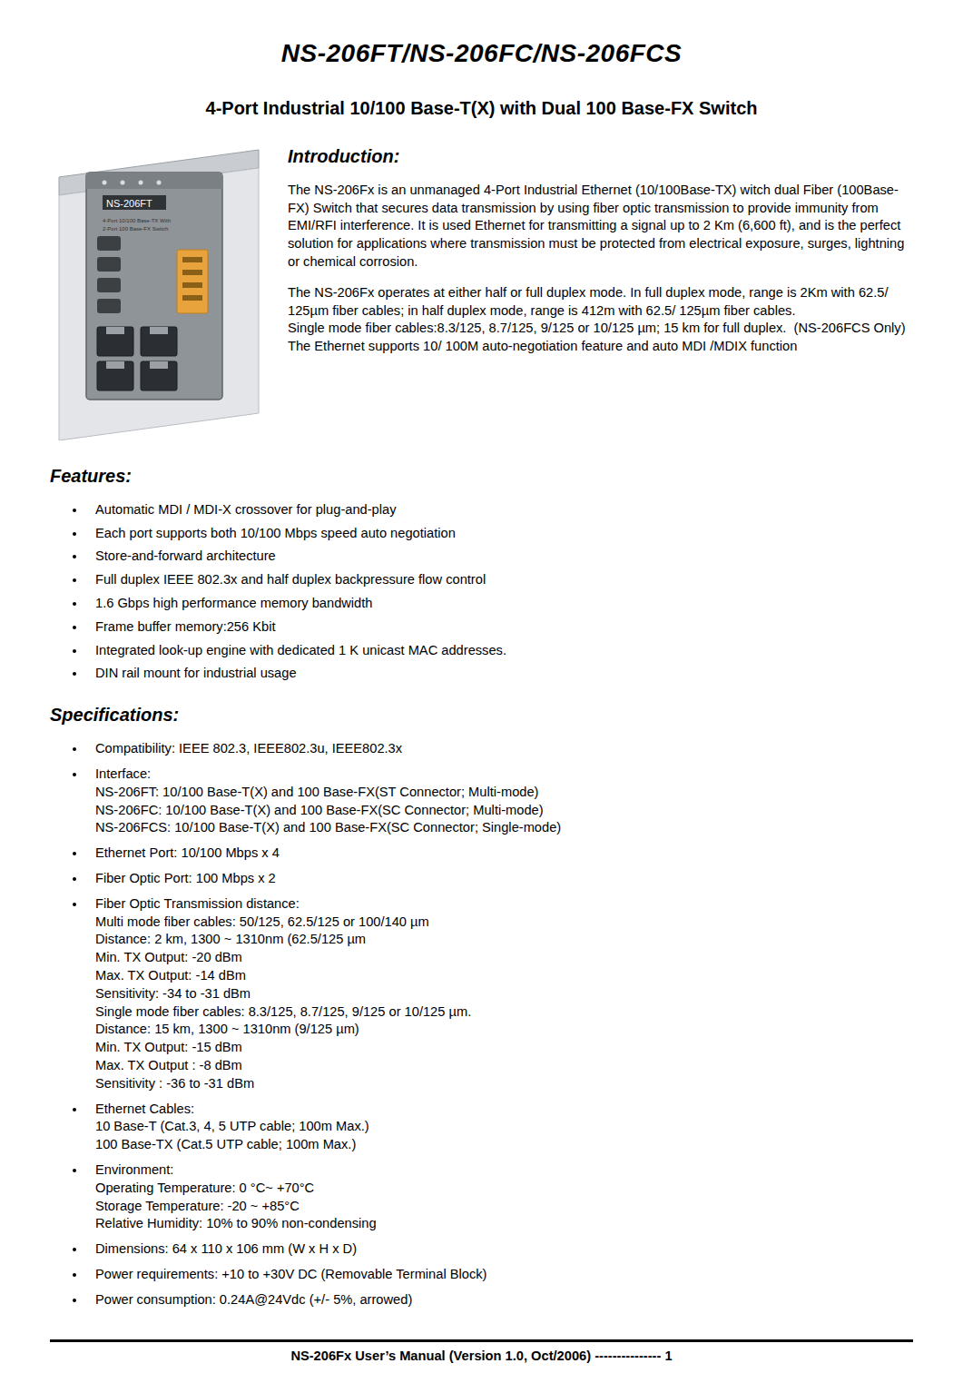NS-206FT/NS-206FC/NS-206FCS
4-Port Industrial 10/100 Base-T(X) with Dual 100 Base-FX Switch
NS-206FT 4-Port 10/100 Base-TX With 2-Port 100 Base-FX Switch
Introduction:
The NS-206Fx is an unmanaged 4-Port Industrial Ethernet (10/100Base-TX) witch dual Fiber (100Base-FX) Switch that secures data transmission by using fiber optic transmission to provide immunity from EMI/RFI interference. It is used Ethernet for transmitting a signal up to 2 Km (6,600 ft), and is the perfect solution for applications where transmission must be protected from electrical exposure, surges, lightning or chemical corrosion.
The NS-206Fx operates at either half or full duplex mode. In full duplex mode, range is 2Km with 62.5/ 125µm fiber cables; in half duplex mode, range is 412m with 62.5/ 125µm fiber cables.
Single mode fiber cables:8.3/125, 8.7/125, 9/125 or 10/125 µm; 15 km for full duplex. (NS-206FCS Only)
The Ethernet supports 10/ 100M auto-negotiation feature and auto MDI /MDIX function
Features:
Automatic MDI / MDI-X crossover for plug-and-play
Each port supports both 10/100 Mbps speed auto negotiation
Store-and-forward architecture
Full duplex IEEE 802.3x and half duplex backpressure flow control
1.6 Gbps high performance memory bandwidth
Frame buffer memory:256 Kbit
Integrated look-up engine with dedicated 1 K unicast MAC addresses.
DIN rail mount for industrial usage
Specifications:
Compatibility: IEEE 802.3, IEEE802.3u, IEEE802.3x
Interface: NS-206FT: 10/100 Base-T(X) and 100 Base-FX(ST Connector; Multi-mode) NS-206FC: 10/100 Base-T(X) and 100 Base-FX(SC Connector; Multi-mode) NS-206FCS: 10/100 Base-T(X) and 100 Base-FX(SC Connector; Single-mode)
Ethernet Port: 10/100 Mbps x 4
Fiber Optic Port: 100 Mbps x 2
Fiber Optic Transmission distance: Multi mode fiber cables: 50/125, 62.5/125 or 100/140 µm Distance: 2 km, 1300 ~ 1310nm (62.5/125 µm Min. TX Output: -20 dBm Max. TX Output: -14 dBm Sensitivity: -34 to -31 dBm Single mode fiber cables: 8.3/125, 8.7/125, 9/125 or 10/125 µm. Distance: 15 km, 1300 ~ 1310nm (9/125 µm) Min. TX Output: -15 dBm Max. TX Output : -8 dBm Sensitivity : -36 to -31 dBm
Ethernet Cables: 10 Base-T (Cat.3, 4, 5 UTP cable; 100m Max.) 100 Base-TX (Cat.5 UTP cable; 100m Max.)
Environment: Operating Temperature: 0 °C~ +70°C Storage Temperature: -20 ~ +85°C Relative Humidity: 10% to 90% non-condensing
Dimensions: 64 x 110 x 106 mm (W x H x D)
Power requirements: +10 to +30V DC (Removable Terminal Block)
Power consumption: 0.24A@24Vdc (+/- 5%, arrowed)
NS-206Fx User’s Manual (Version 1.0, Oct/2006) --------------- 1